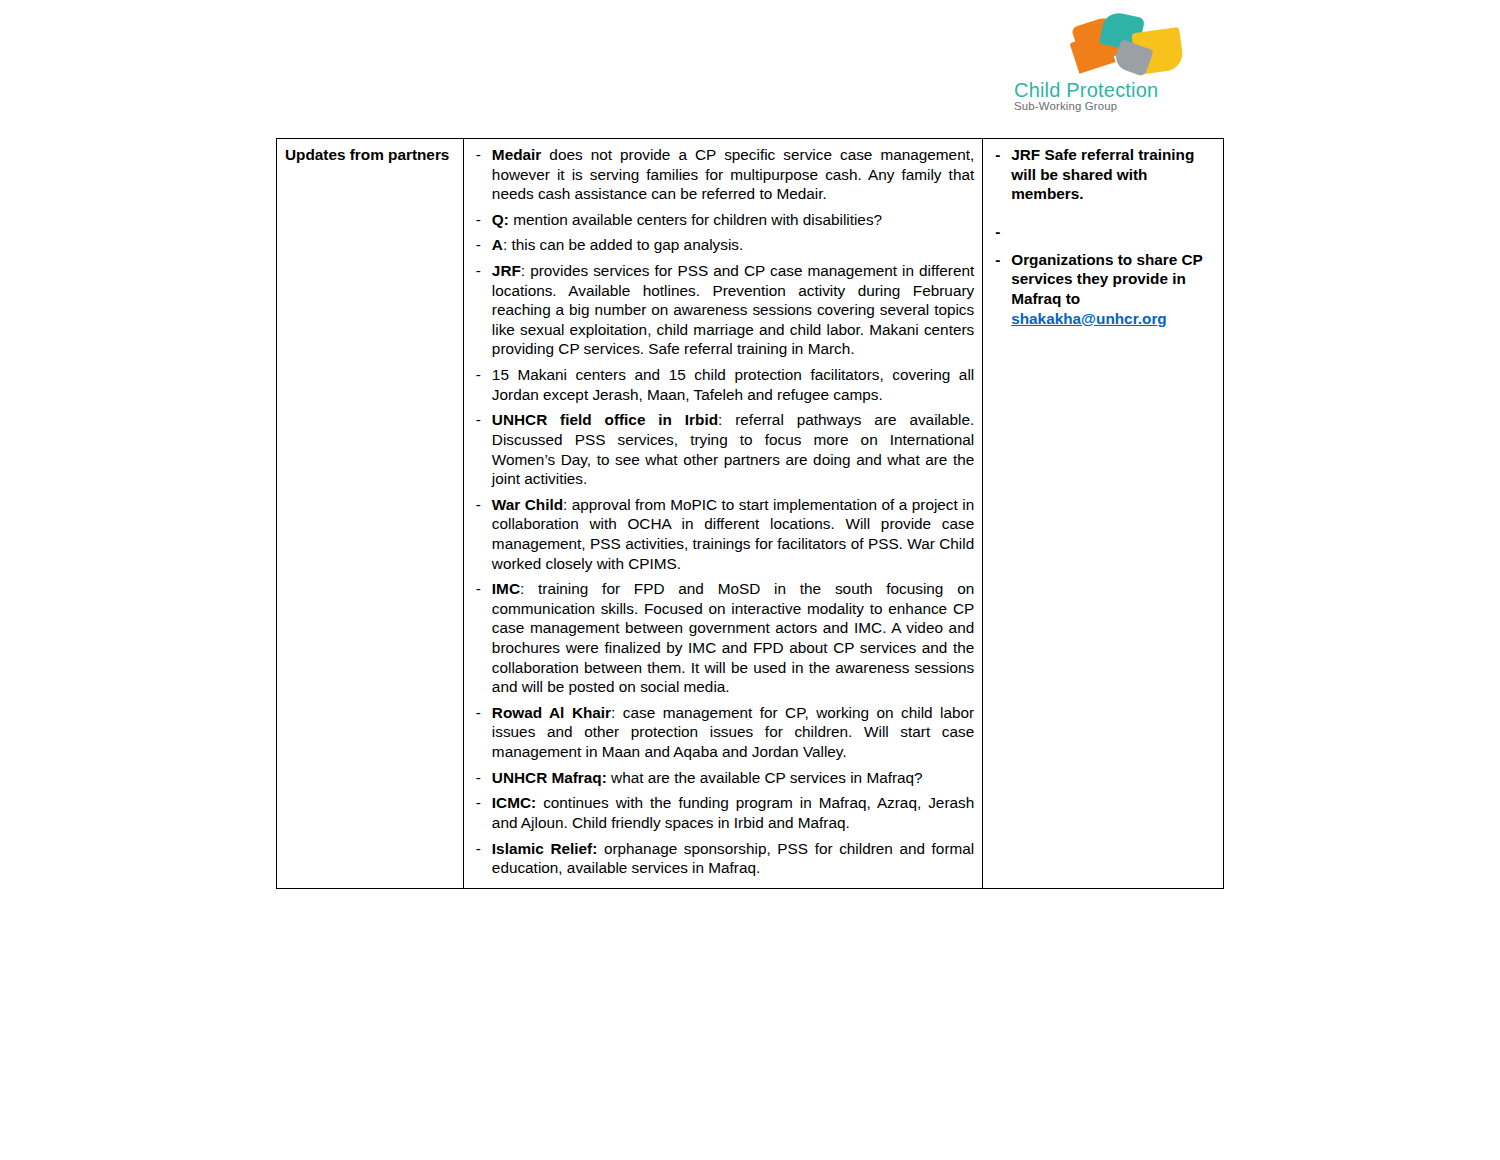Child Protection
Sub-Working Group
| Updates from partners | Medair does not provide a CP specific service case management, however it is serving families for multipurpose cash. Any family that needs cash assistance can be referred to Medair. Q: mention available centers for children with disabilities? A : this can be added to gap analysis. JRF : provides services for PSS and CP case management in different locations. Available hotlines. Prevention activity during February reaching a big number on awareness sessions covering several topics like sexual exploitation, child marriage and child labor. Makani centers providing CP services. Safe referral training in March. 15 Makani centers and 15 child protection facilitators, covering all Jordan except Jerash, Maan, Tafeleh and refugee camps. UNHCR field office in Irbid : referral pathways are available. Discussed PSS services, trying to focus more on International Women’s Day, to see what other partners are doing and what are the joint activities. War Child : approval from MoPIC to start implementation of a project in collaboration with OCHA in different locations. Will provide case management, PSS activities, trainings for facilitators of PSS. War Child worked closely with CPIMS. IMC : training for FPD and MoSD in the south focusing on communication skills. Focused on interactive modality to enhance CP case management between government actors and IMC. A video and brochures were finalized by IMC and FPD about CP services and the collaboration between them. It will be used in the awareness sessions and will be posted on social media. Rowad Al Khair : case management for CP, working on child labor issues and other protection issues for children. Will start case management in Maan and Aqaba and Jordan Valley. UNHCR Mafraq: what are the available CP services in Mafraq? ICMC: continues with the funding program in Mafraq, Azraq, Jerash and Ajloun. Child friendly spaces in Irbid and Mafraq. Islamic Relief: orphanage sponsorship, PSS for children and formal education, available services in Mafraq. | JRF Safe referral training will be shared with members. Organizations to share CP services they provide in Mafraq to shakakha@unhcr.org |